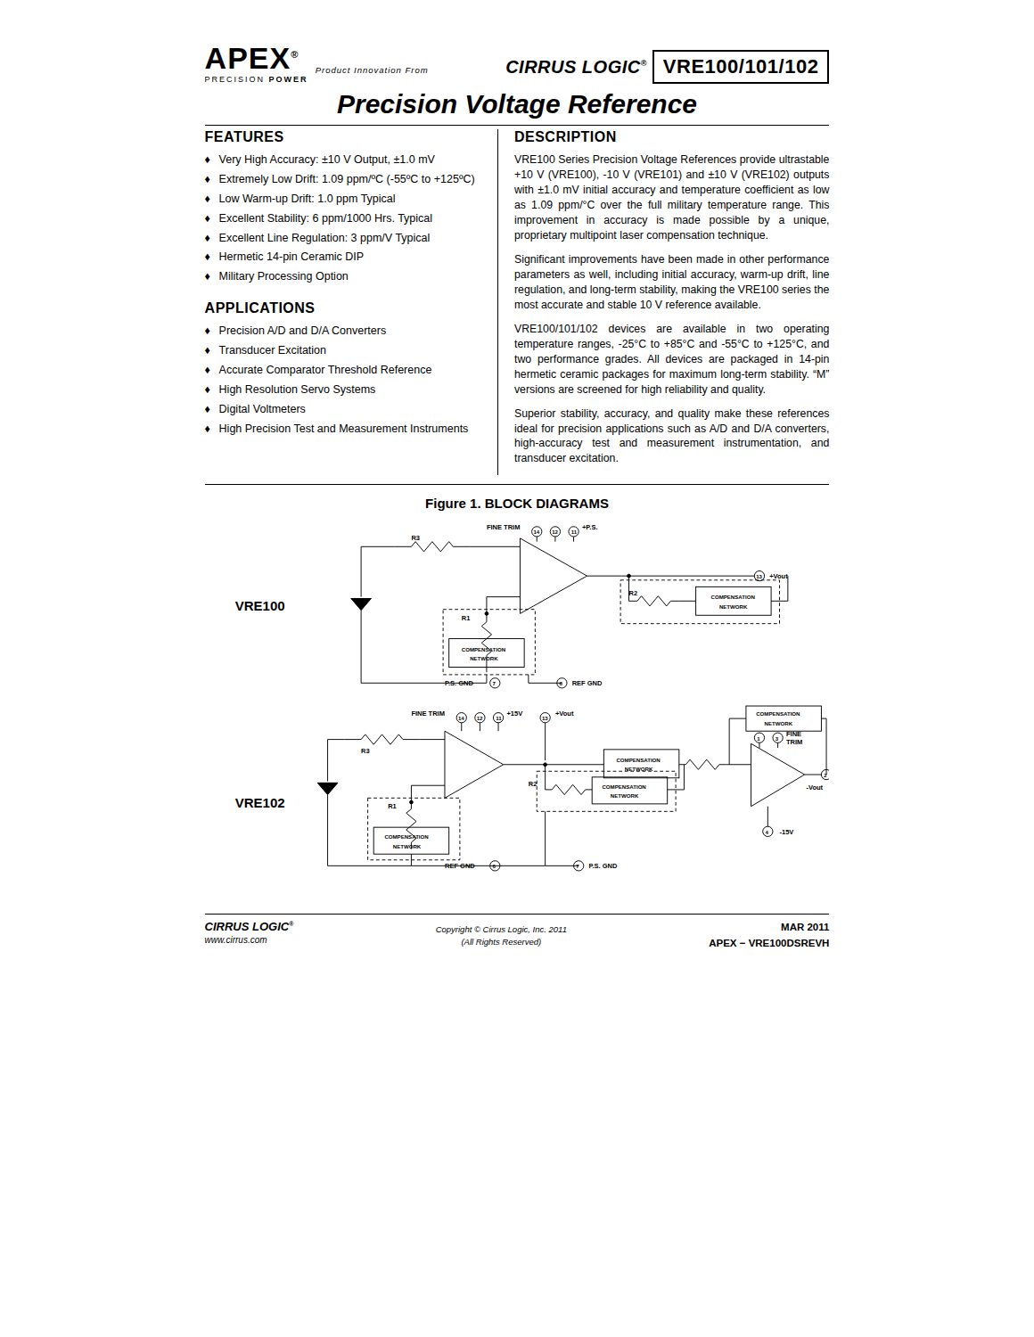APEX®
PRECISION POWER
Product Innovation From
CIRRUS LOGIC®
VRE100/101/102
Precision Voltage Reference
FEATURES
Very High Accuracy: ±10 V Output, ±1.0 mV
Extremely Low Drift: 1.09 ppm/ºC (-55ºC to +125ºC)
Low Warm-up Drift: 1.0 ppm Typical
Excellent Stability: 6 ppm/1000 Hrs. Typical
Excellent Line Regulation: 3 ppm/V Typical
Hermetic 14-pin Ceramic DIP
Military Processing Option
APPLICATIONS
Precision A/D and D/A Converters
Transducer Excitation
Accurate Comparator Threshold Reference
High Resolution Servo Systems
Digital Voltmeters
High Precision Test and Measurement Instruments
DESCRIPTION
VRE100 Series Precision Voltage References provide ultrastable +10 V (VRE100), -10 V (VRE101) and ±10 V (VRE102) outputs with ±1.0 mV initial accuracy and temperature coefficient as low as 1.09 ppm/°C over the full military temperature range. This improvement in accuracy is made possible by a unique, proprietary multipoint laser compensation technique.
Significant improvements have been made in other performance parameters as well, including initial accuracy, warm-up drift, line regulation, and long-term stability, making the VRE100 series the most accurate and stable 10 V reference available.
VRE100/101/102 devices are available in two operating temperature ranges, -25°C to +85°C and -55°C to +125°C, and two performance grades. All devices are packaged in 14-pin hermetic ceramic packages for maximum long-term stability. “M” versions are screened for high reliability and quality.
Superior stability, accuracy, and quality make these references ideal for precision applications such as A/D and D/A converters, high-accuracy test and measurement instrumentation, and transducer excitation.
Figure 1. BLOCK DIAGRAMS
VRE100
R3 14 12 11 FINE TRIM +P.S. 13 +Vout R2 COMPENSATION NETWORK R1 COMPENSATION NETWORK 7 P.S. GND 6 REF GND
VRE102
14 12 11 FINE TRIM +15V 13 +Vout R3 COMPENSATION NETWORK 2 -Vout COMPENSATION NETWORK 1 3 FINE TRIM 4 -15V R1 COMPENSATION NETWORK R2 COMPENSATION NETWORK 6 REF GND 7 P.S. GND
CIRRUS LOGIC®
www.cirrus.com
Copyright © Cirrus Logic, Inc. 2011
(All Rights Reserved)
MAR 2011
APEX − VRE100DSREVH